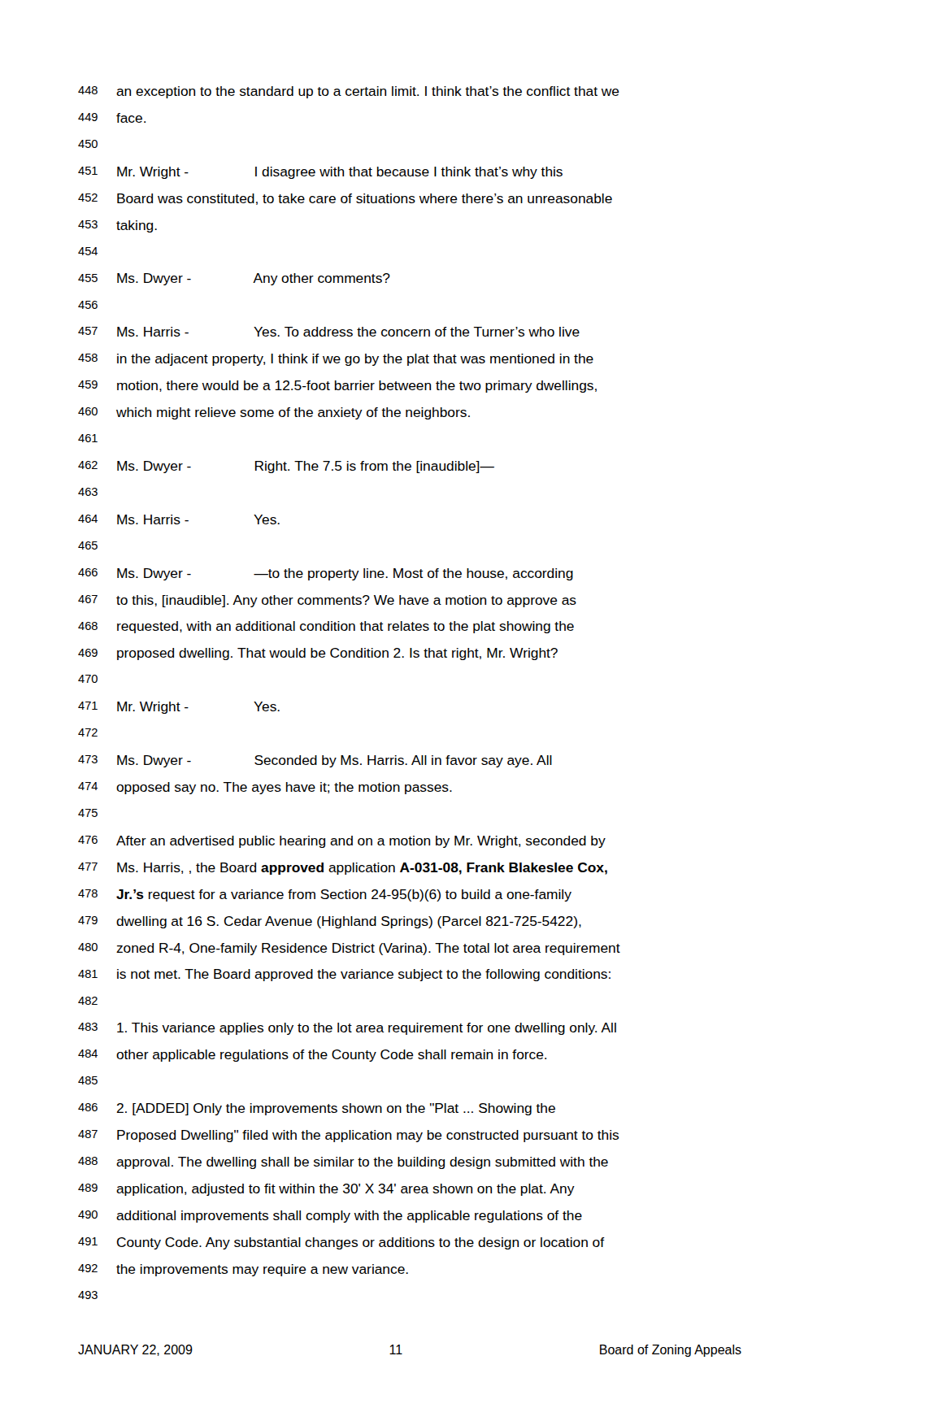448
an exception to the standard up to a certain limit. I think that’s the conflict that we
449
face.
450
451
Mr. Wright - I disagree with that because I think that’s why this
452
Board was constituted, to take care of situations where there’s an unreasonable
453
taking.
454
455
Ms. Dwyer - Any other comments?
456
457
Ms. Harris - Yes. To address the concern of the Turner’s who live
458
in the adjacent property, I think if we go by the plat that was mentioned in the
459
motion, there would be a 12.5-foot barrier between the two primary dwellings,
460
which might relieve some of the anxiety of the neighbors.
461
462
Ms. Dwyer - Right. The 7.5 is from the [inaudible]—
463
464
Ms. Harris - Yes.
465
466
Ms. Dwyer - —to the property line. Most of the house, according
467
to this, [inaudible]. Any other comments? We have a motion to approve as
468
requested, with an additional condition that relates to the plat showing the
469
proposed dwelling. That would be Condition 2. Is that right, Mr. Wright?
470
471
Mr. Wright - Yes.
472
473
Ms. Dwyer - Seconded by Ms. Harris. All in favor say aye. All
474
opposed say no. The ayes have it; the motion passes.
475
476
After an advertised public hearing and on a motion by Mr. Wright, seconded by
477
Ms. Harris, , the Board approved application A-031-08, Frank Blakeslee Cox,
478
Jr.’s request for a variance from Section 24-95(b)(6) to build a one-family
479
dwelling at 16 S. Cedar Avenue (Highland Springs) (Parcel 821-725-5422),
480
zoned R-4, One-family Residence District (Varina). The total lot area requirement
481
is not met. The Board approved the variance subject to the following conditions:
482
483
1. This variance applies only to the lot area requirement for one dwelling only. All
484
other applicable regulations of the County Code shall remain in force.
485
486
2. [ADDED] Only the improvements shown on the "Plat ... Showing the
487
Proposed Dwelling" filed with the application may be constructed pursuant to this
488
approval. The dwelling shall be similar to the building design submitted with the
489
application, adjusted to fit within the 30' X 34' area shown on the plat. Any
490
additional improvements shall comply with the applicable regulations of the
491
County Code. Any substantial changes or additions to the design or location of
492
the improvements may require a new variance.
493
JANUARY 22, 2009
11
Board of Zoning Appeals